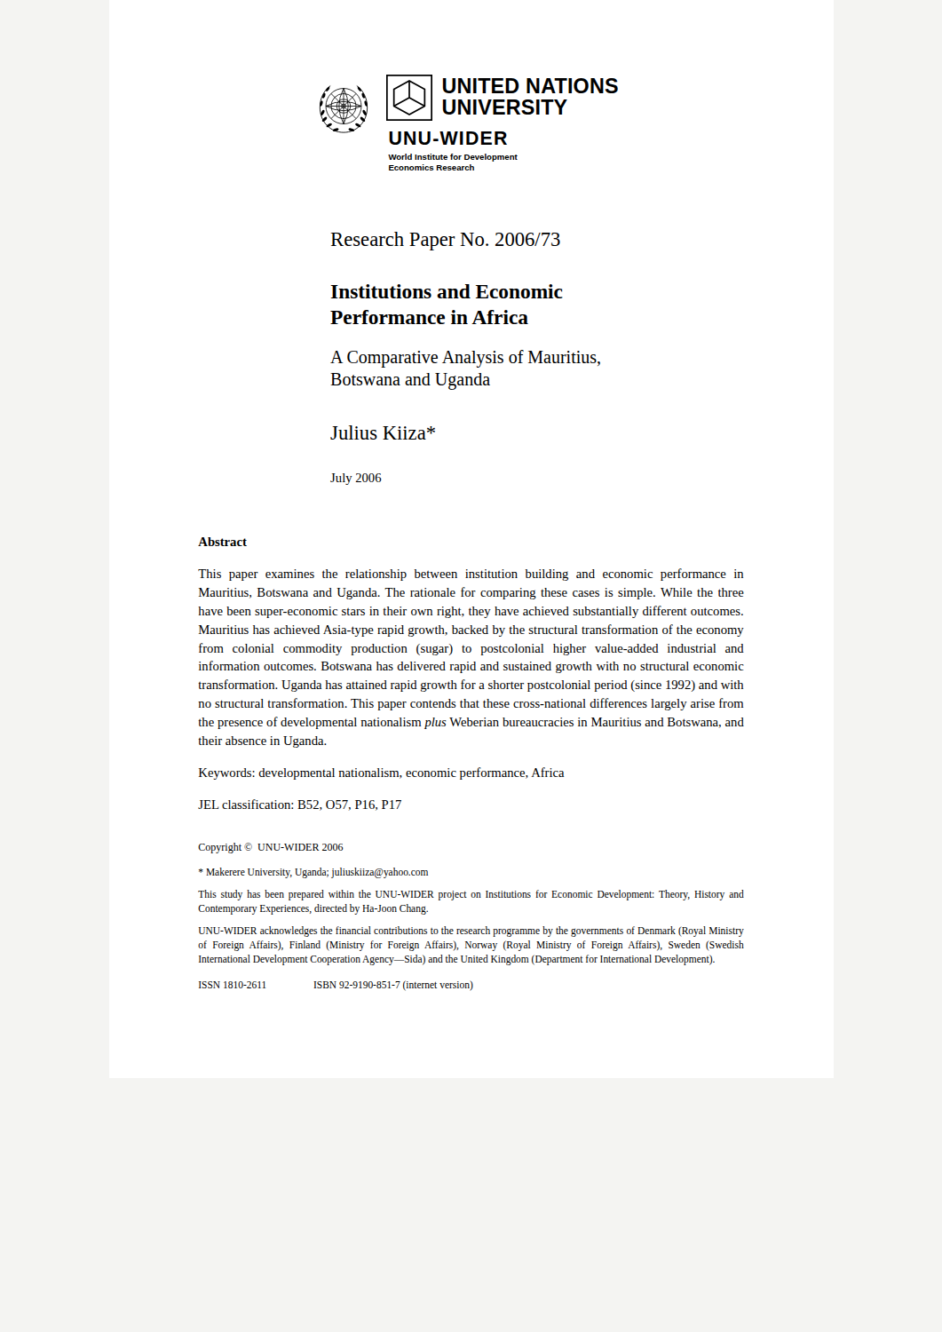UNITED NATIONS
UNIVERSITY
UNU-WIDER
World Institute for Development
Economics Research
Research Paper No. 2006/73
Institutions and Economic
Performance in Africa
A Comparative Analysis of Mauritius,
Botswana and Uganda
Julius Kiiza*
July 2006
Abstract
This paper examines the relationship between institution building and economic performance in Mauritius, Botswana and Uganda. The rationale for comparing these cases is simple. While the three have been super-economic stars in their own right, they have achieved substantially different outcomes. Mauritius has achieved Asia-type rapid growth, backed by the structural transformation of the economy from colonial commodity production (sugar) to postcolonial higher value-added industrial and information outcomes. Botswana has delivered rapid and sustained growth with no structural economic transformation. Uganda has attained rapid growth for a shorter postcolonial period (since 1992) and with no structural transformation. This paper contends that these cross-national differences largely arise from the presence of developmental nationalism plus Weberian bureaucracies in Mauritius and Botswana, and their absence in Uganda.
Keywords: developmental nationalism, economic performance, Africa
JEL classification: B52, O57, P16, P17
Copyright © UNU-WIDER 2006
* Makerere University, Uganda; juliuskiiza@yahoo.com
This study has been prepared within the UNU-WIDER project on Institutions for Economic Development: Theory, History and Contemporary Experiences, directed by Ha-Joon Chang.
UNU-WIDER acknowledges the financial contributions to the research programme by the governments of Denmark (Royal Ministry of Foreign Affairs), Finland (Ministry for Foreign Affairs), Norway (Royal Ministry of Foreign Affairs), Sweden (Swedish International Development Cooperation Agency—Sida) and the United Kingdom (Department for International Development).
ISSN 1810-2611 ISBN 92-9190-851-7 (internet version)